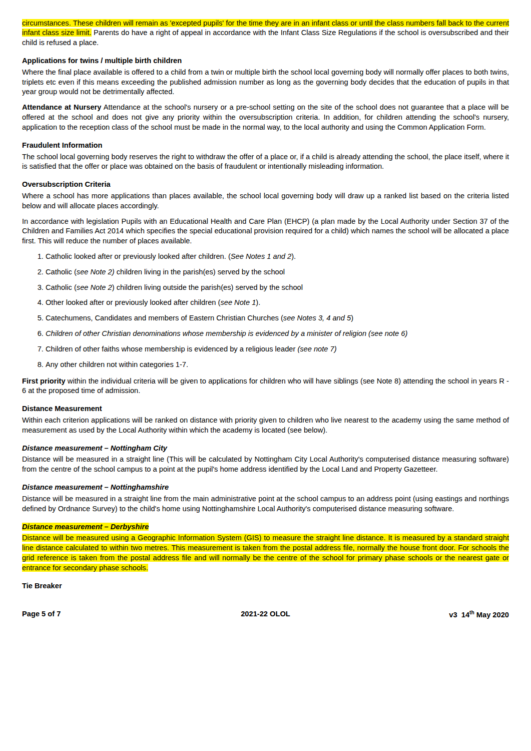circumstances. These children will remain as 'excepted pupils' for the time they are in an infant class or until the class numbers fall back to the current infant class size limit. Parents do have a right of appeal in accordance with the Infant Class Size Regulations if the school is oversubscribed and their child is refused a place.
Applications for twins / multiple birth children
Where the final place available is offered to a child from a twin or multiple birth the school local governing body will normally offer places to both twins, triplets etc even if this means exceeding the published admission number as long as the governing body decides that the education of pupils in that year group would not be detrimentally affected.
Attendance at Nursery Attendance at the school's nursery or a pre-school setting on the site of the school does not guarantee that a place will be offered at the school and does not give any priority within the oversubscription criteria. In addition, for children attending the school's nursery, application to the reception class of the school must be made in the normal way, to the local authority and using the Common Application Form.
Fraudulent Information
The school local governing body reserves the right to withdraw the offer of a place or, if a child is already attending the school, the place itself, where it is satisfied that the offer or place was obtained on the basis of fraudulent or intentionally misleading information.
Oversubscription Criteria
Where a school has more applications than places available, the school local governing body will draw up a ranked list based on the criteria listed below and will allocate places accordingly.
In accordance with legislation Pupils with an Educational Health and Care Plan (EHCP) (a plan made by the Local Authority under Section 37 of the Children and Families Act 2014 which specifies the special educational provision required for a child) which names the school will be allocated a place first. This will reduce the number of places available.
Catholic looked after or previously looked after children. (See Notes 1 and 2).
Catholic (see Note 2) children living in the parish(es) served by the school
Catholic (see Note 2) children living outside the parish(es) served by the school
Other looked after or previously looked after children (see Note 1).
Catechumens, Candidates and members of Eastern Christian Churches (see Notes 3, 4 and 5)
Children of other Christian denominations whose membership is evidenced by a minister of religion (see note 6)
Children of other faiths whose membership is evidenced by a religious leader (see note 7)
Any other children not within categories 1-7.
First priority within the individual criteria will be given to applications for children who will have siblings (see Note 8) attending the school in years R - 6 at the proposed time of admission.
Distance Measurement
Within each criterion applications will be ranked on distance with priority given to children who live nearest to the academy using the same method of measurement as used by the Local Authority within which the academy is located (see below).
Distance measurement – Nottingham City
Distance will be measured in a straight line (This will be calculated by Nottingham City Local Authority's computerised distance measuring software) from the centre of the school campus to a point at the pupil's home address identified by the Local Land and Property Gazetteer.
Distance measurement – Nottinghamshire
Distance will be measured in a straight line from the main administrative point at the school campus to an address point (using eastings and northings defined by Ordnance Survey) to the child's home using Nottinghamshire Local Authority's computerised distance measuring software.
Distance measurement – Derbyshire
Distance will be measured using a Geographic Information System (GIS) to measure the straight line distance. It is measured by a standard straight line distance calculated to within two metres. This measurement is taken from the postal address file, normally the house front door. For schools the grid reference is taken from the postal address file and will normally be the centre of the school for primary phase schools or the nearest gate or entrance for secondary phase schools.
Tie Breaker
Page 5 of 7
2021-22 OLOL
v3 14th May 2020